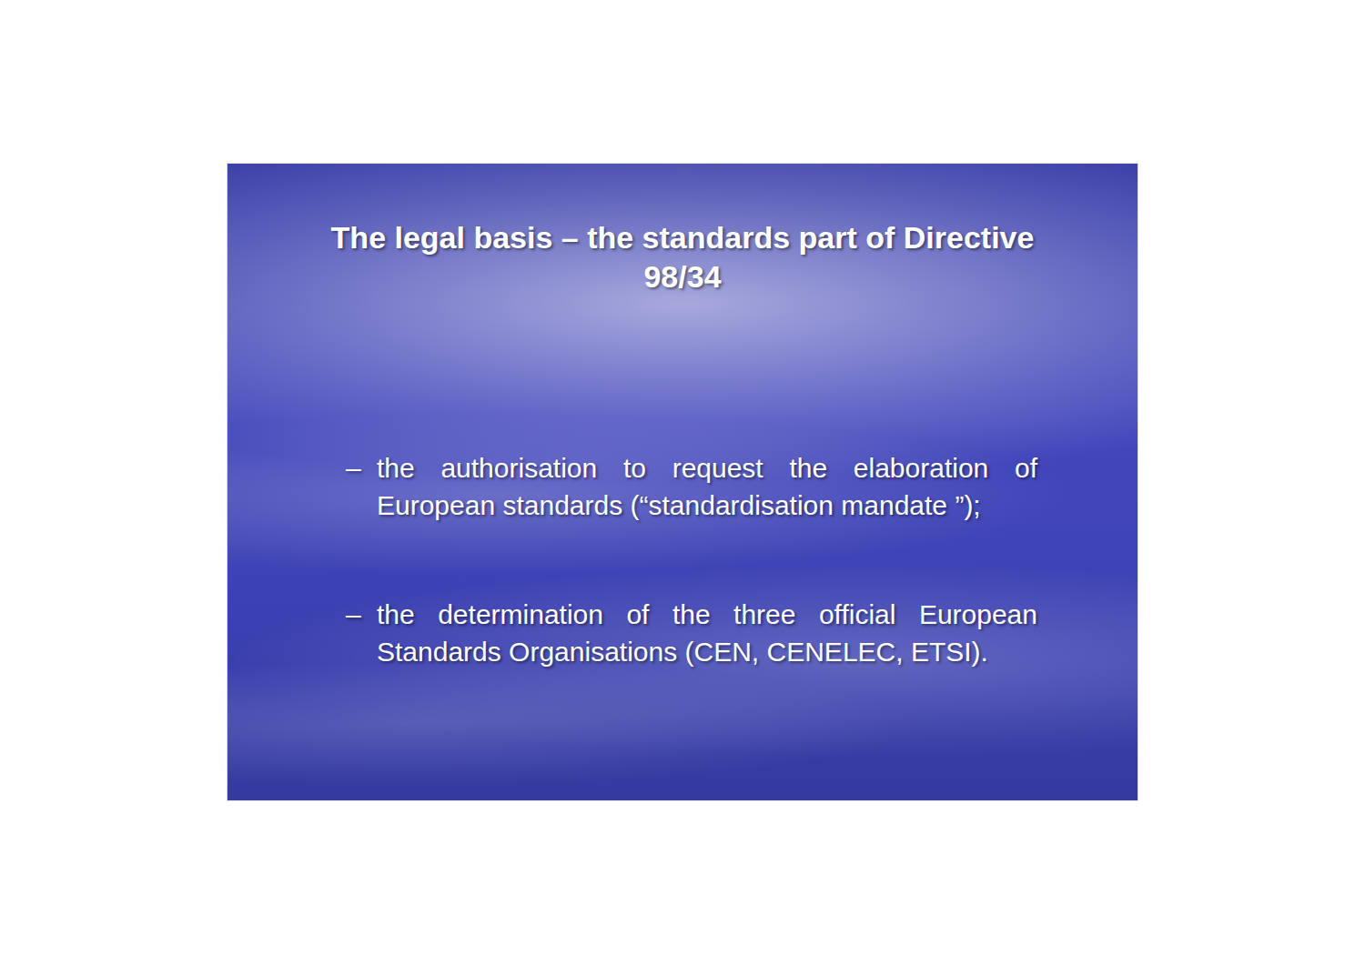The legal basis – the standards part of Directive 98/34
the authorisation to request the elaboration of European standards (“standardisation mandate ”);
the determination of the three official European Standards Organisations (CEN, CENELEC, ETSI).